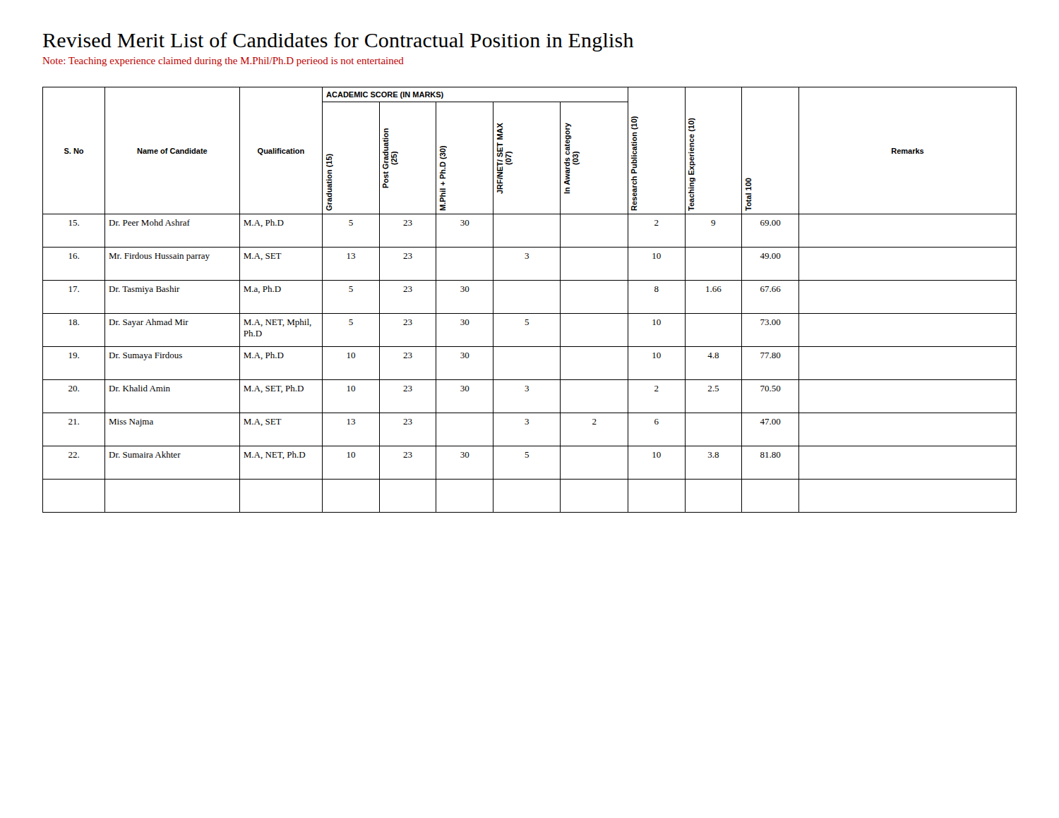Revised Merit List of Candidates for Contractual Position in English
Note: Teaching experience claimed during the M.Phil/Ph.D perieod is not entertained
| S. No | Name of Candidate | Qualification | ACADEMIC SCORE (IN MARKS) | Research Publication (10) | Teaching Experience (10) | Total 100 | Remarks |
| --- | --- | --- | --- | --- | --- | --- | --- |
| Graduation (15) | Post Graduation (25) | M.Phil + Ph.D (30) | JRF/NET/ SET MAX (07) | In Awards category (03) |
| 15. | Dr. Peer Mohd Ashraf | M.A, Ph.D | 5 | 23 | 30 | | | 2 | 9 | 69.00 | |
| 16. | Mr. Firdous Hussain parray | M.A, SET | 13 | 23 | | 3 | | 10 | | 49.00 | |
| 17. | Dr. Tasmiya Bashir | M.a, Ph.D | 5 | 23 | 30 | | | 8 | 1.66 | 67.66 | |
| 18. | Dr. Sayar Ahmad Mir | M.A, NET, Mphil, Ph.D | 5 | 23 | 30 | 5 | | 10 | | 73.00 | |
| 19. | Dr. Sumaya Firdous | M.A, Ph.D | 10 | 23 | 30 | | | 10 | 4.8 | 77.80 | |
| 20. | Dr. Khalid Amin | M.A, SET, Ph.D | 10 | 23 | 30 | 3 | | 2 | 2.5 | 70.50 | |
| 21. | Miss Najma | M.A, SET | 13 | 23 | | 3 | 2 | 6 | | 47.00 | |
| 22. | Dr. Sumaira Akhter | M.A, NET, Ph.D | 10 | 23 | 30 | 5 | | 10 | 3.8 | 81.80 | |